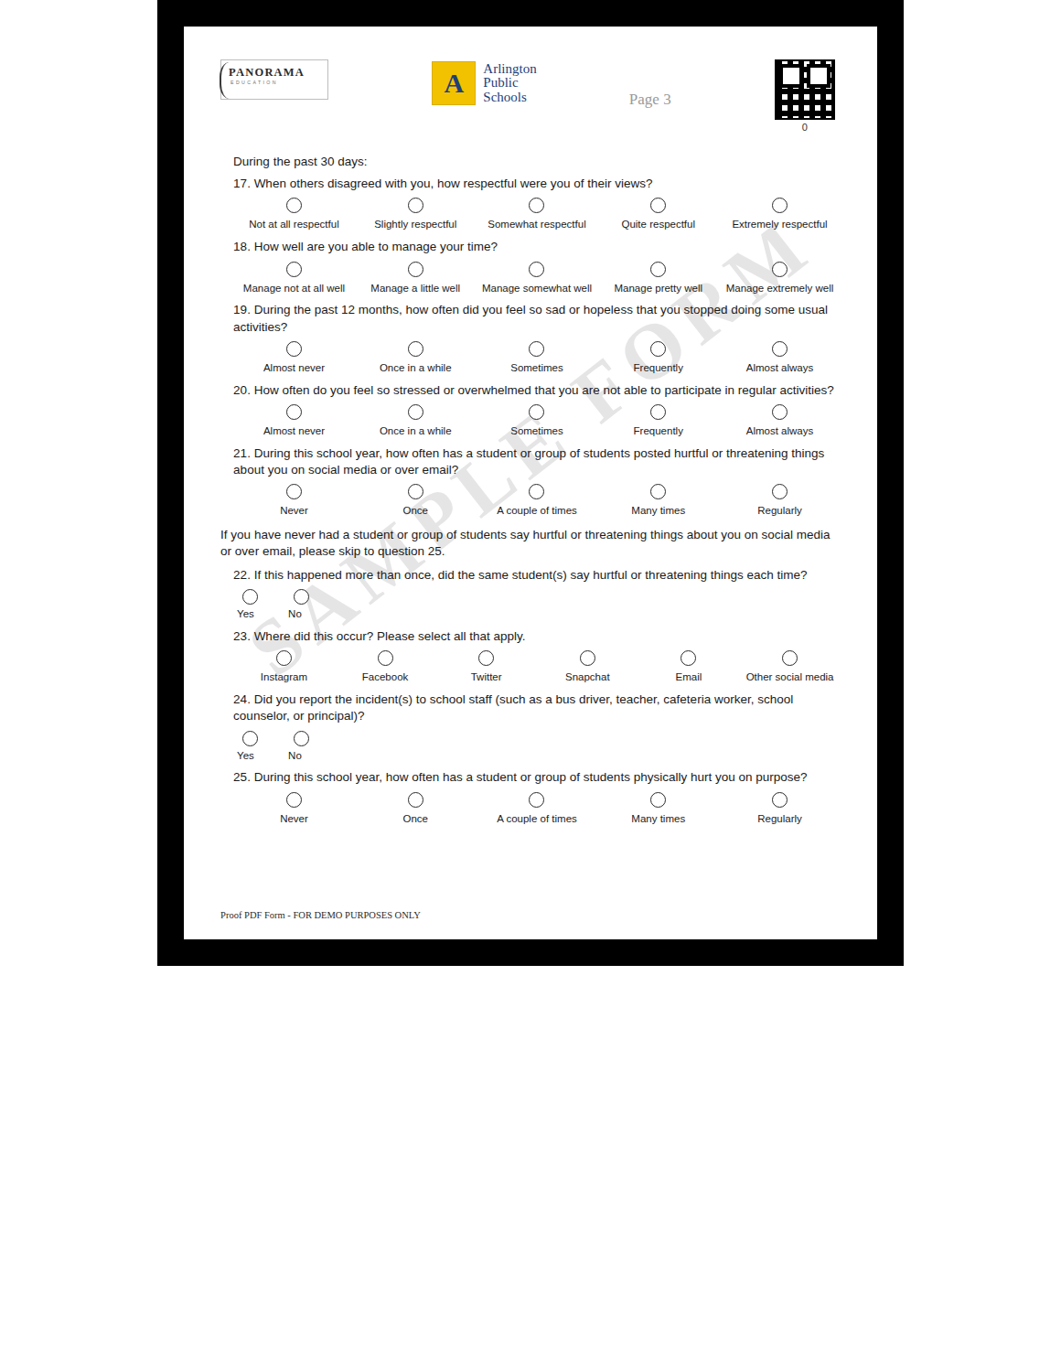SAMPLE FORM
PANORAMA
EDUCATION
Arlington Public Schools
Page 3
0
During the past 30 days:
17. When others disagreed with you, how respectful were you of their views?
Not at all respectful
Slightly respectful
Somewhat respectful
Quite respectful
Extremely respectful
18. How well are you able to manage your time?
Manage not at all well
Manage a little well
Manage somewhat well
Manage pretty well
Manage extremely well
19. During the past 12 months, how often did you feel so sad or hopeless that you stopped doing some usual activities?
Almost never
Once in a while
Sometimes
Frequently
Almost always
20. How often do you feel so stressed or overwhelmed that you are not able to participate in regular activities?
Almost never
Once in a while
Sometimes
Frequently
Almost always
21. During this school year, how often has a student or group of students posted hurtful or threatening things about you on social media or over email?
Never
Once
A couple of times
Many times
Regularly
If you have never had a student or group of students say hurtful or threatening things about you on social media or over email, please skip to question 25.
22. If this happened more than once, did the same student(s) say hurtful or threatening things each time?
Yes
No
23. Where did this occur? Please select all that apply.
Instagram
Facebook
Twitter
Snapchat
Email
Other social media
24. Did you report the incident(s) to school staff (such as a bus driver, teacher, cafeteria worker, school counselor, or principal)?
Yes
No
25. During this school year, how often has a student or group of students physically hurt you on purpose?
Never
Once
A couple of times
Many times
Regularly
Proof PDF Form - FOR DEMO PURPOSES ONLY